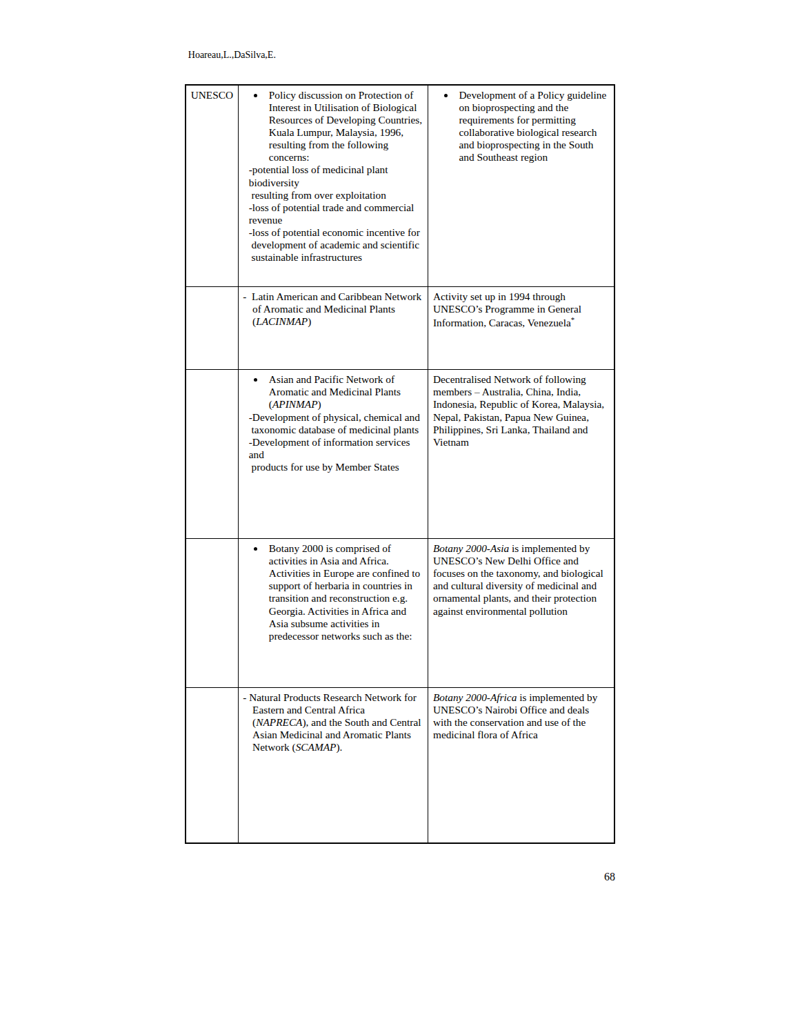Hoareau,L.,DaSilva,E.
| UNESCO | Policy discussion on Protection of Interest in Utilisation of Biological Resources of Developing Countries, Kuala Lumpur, Malaysia, 1996, resulting from the following concerns: -potential loss of medicinal plant biodiversity resulting from over exploitation -loss of potential trade and commercial revenue -loss of potential economic incentive for development of academic and scientific sustainable infrastructures | Development of a Policy guideline on bioprospecting and the requirements for permitting collaborative biological research and bioprospecting in the South and Southeast region |
| | - Latin American and Caribbean Network of Aromatic and Medicinal Plants ( LACINMAP ) | Activity set up in 1994 through UNESCO’s Programme in General Information, Caracas, Venezuela * |
| | Asian and Pacific Network of Aromatic and Medicinal Plants ( APINMAP ) -Development of physical, chemical and taxonomic database of medicinal plants -Development of information services and products for use by Member States | Decentralised Network of following members – Australia, China, India, Indonesia, Republic of Korea, Malaysia, Nepal, Pakistan, Papua New Guinea, Philippines, Sri Lanka, Thailand and Vietnam |
| | Botany 2000 is comprised of activities in Asia and Africa. Activities in Europe are confined to support of herbaria in countries in transition and reconstruction e.g. Georgia. Activities in Africa and Asia subsume activities in predecessor networks such as the: | Botany 2000-Asia is implemented by UNESCO’s New Delhi Office and focuses on the taxonomy, and biological and cultural diversity of medicinal and ornamental plants, and their protection against environmental pollution |
| | - Natural Products Research Network for Eastern and Central Africa ( NAPRECA ), and the South and Central Asian Medicinal and Aromatic Plants Network ( SCAMAP ). | Botany 2000-Africa is implemented by UNESCO’s Nairobi Office and deals with the conservation and use of the medicinal flora of Africa |
68